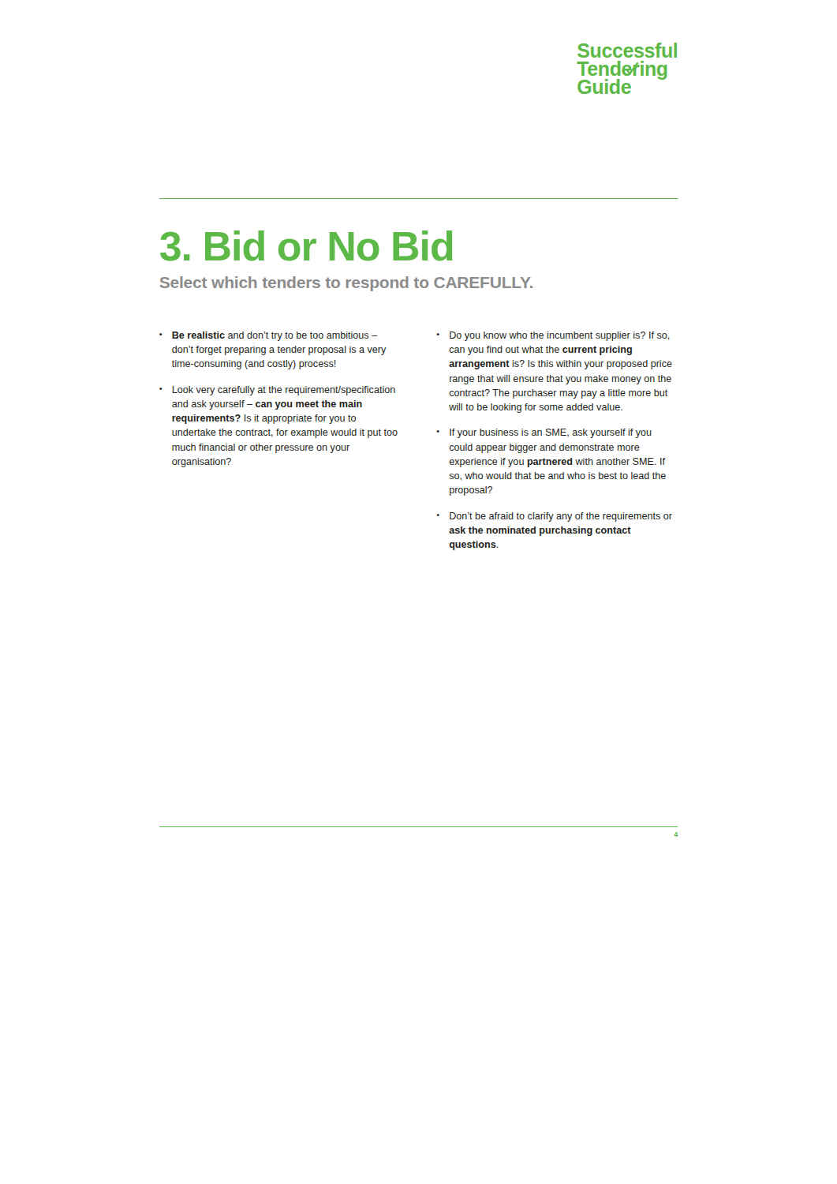Successful Tendering Guide
3. Bid or No Bid
Select which tenders to respond to CAREFULLY.
Be realistic and don’t try to be too ambitious – don’t forget preparing a tender proposal is a very time-consuming (and costly) process!
Look very carefully at the requirement/specification and ask yourself – can you meet the main requirements? Is it appropriate for you to undertake the contract, for example would it put too much financial or other pressure on your organisation?
Do you know who the incumbent supplier is? If so, can you find out what the current pricing arrangement is? Is this within your proposed price range that will ensure that you make money on the contract? The purchaser may pay a little more but will to be looking for some added value.
If your business is an SME, ask yourself if you could appear bigger and demonstrate more experience if you partnered with another SME. If so, who would that be and who is best to lead the proposal?
Don’t be afraid to clarify any of the requirements or ask the nominated purchasing contact questions.
4